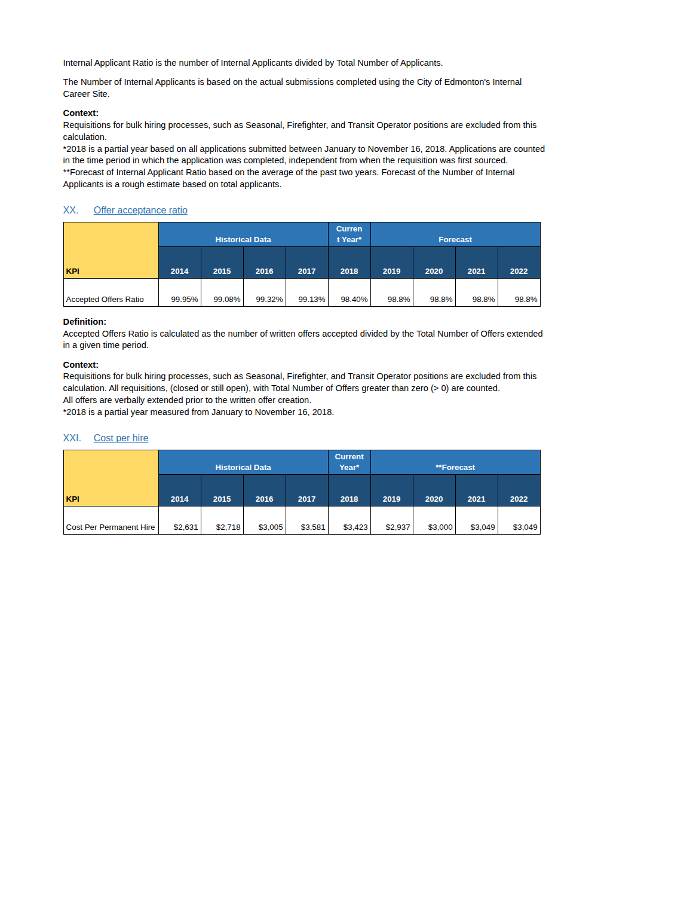Internal Applicant Ratio is the number of Internal Applicants divided by Total Number of Applicants.
The Number of Internal Applicants is based on the actual submissions completed using the City of Edmonton's Internal Career Site.
Context:
Requisitions for bulk hiring processes, such as Seasonal, Firefighter, and Transit Operator positions are excluded from this calculation.
*2018 is a partial year based on all applications submitted between January to November 16, 2018. Applications are counted in the time period in which the application was completed, independent from when the requisition was first sourced.
**Forecast of Internal Applicant Ratio based on the average of the past two years. Forecast of the Number of Internal Applicants is a rough estimate based on total applicants.
XX. Offer acceptance ratio
| KPI | Historical Data | Curren t Year* | Forecast |
| 2014 | 2015 | 2016 | 2017 | 2018 | 2019 | 2020 | 2021 | 2022 |
| Accepted Offers Ratio | 99.95% | 99.08% | 99.32% | 99.13% | 98.40% | 98.8% | 98.8% | 98.8% | 98.8% |
Definition:
Accepted Offers Ratio is calculated as the number of written offers accepted divided by the Total Number of Offers extended in a given time period.
Context:
Requisitions for bulk hiring processes, such as Seasonal, Firefighter, and Transit Operator positions are excluded from this calculation. All requisitions, (closed or still open), with Total Number of Offers greater than zero (> 0) are counted.
All offers are verbally extended prior to the written offer creation.
*2018 is a partial year measured from January to November 16, 2018.
XXI. Cost per hire
| KPI | Historical Data | Current Year* | **Forecast |
| 2014 | 2015 | 2016 | 2017 | 2018 | 2019 | 2020 | 2021 | 2022 |
| Cost Per Permanent Hire | $2,631 | $2,718 | $3,005 | $3,581 | $3,423 | $2,937 | $3,000 | $3,049 | $3,049 |